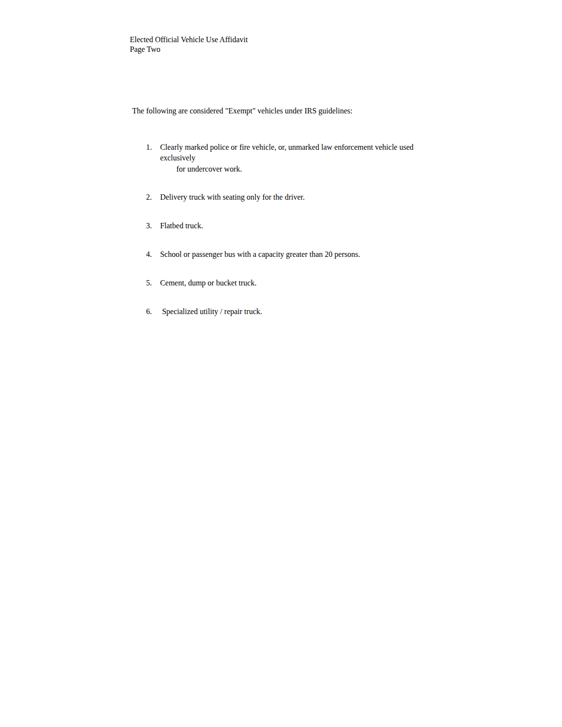Elected Official Vehicle Use Affidavit
Page Two
The following are considered "Exempt" vehicles under IRS guidelines:
1. Clearly marked police or fire vehicle, or, unmarked law enforcement vehicle used exclusively for undercover work.
2. Delivery truck with seating only for the driver.
3. Flatbed truck.
4. School or passenger bus with a capacity greater than 20 persons.
5. Cement, dump or bucket truck.
6. Specialized utility / repair truck.